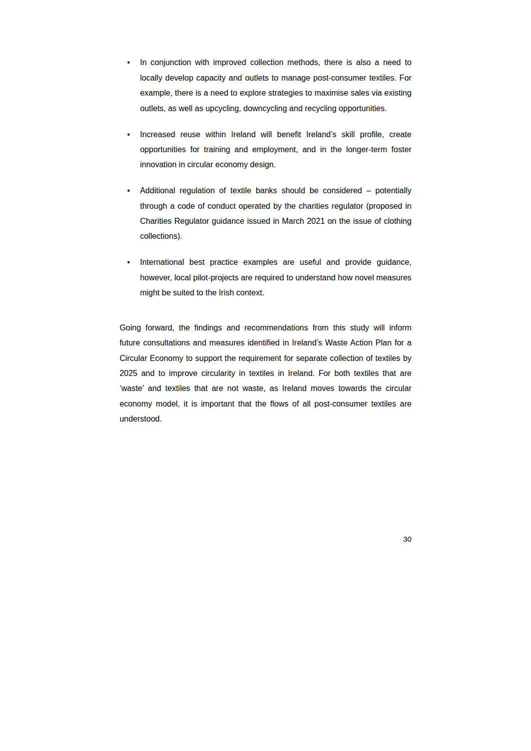In conjunction with improved collection methods, there is also a need to locally develop capacity and outlets to manage post-consumer textiles. For example, there is a need to explore strategies to maximise sales via existing outlets, as well as upcycling, downcycling and recycling opportunities.
Increased reuse within Ireland will benefit Ireland’s skill profile, create opportunities for training and employment, and in the longer-term foster innovation in circular economy design.
Additional regulation of textile banks should be considered – potentially through a code of conduct operated by the charities regulator (proposed in Charities Regulator guidance issued in March 2021 on the issue of clothing collections).
International best practice examples are useful and provide guidance, however, local pilot-projects are required to understand how novel measures might be suited to the Irish context.
Going forward, the findings and recommendations from this study will inform future consultations and measures identified in Ireland’s Waste Action Plan for a Circular Economy to support the requirement for separate collection of textiles by 2025 and to improve circularity in textiles in Ireland. For both textiles that are ‘waste’ and textiles that are not waste, as Ireland moves towards the circular economy model, it is important that the flows of all post-consumer textiles are understood.
30